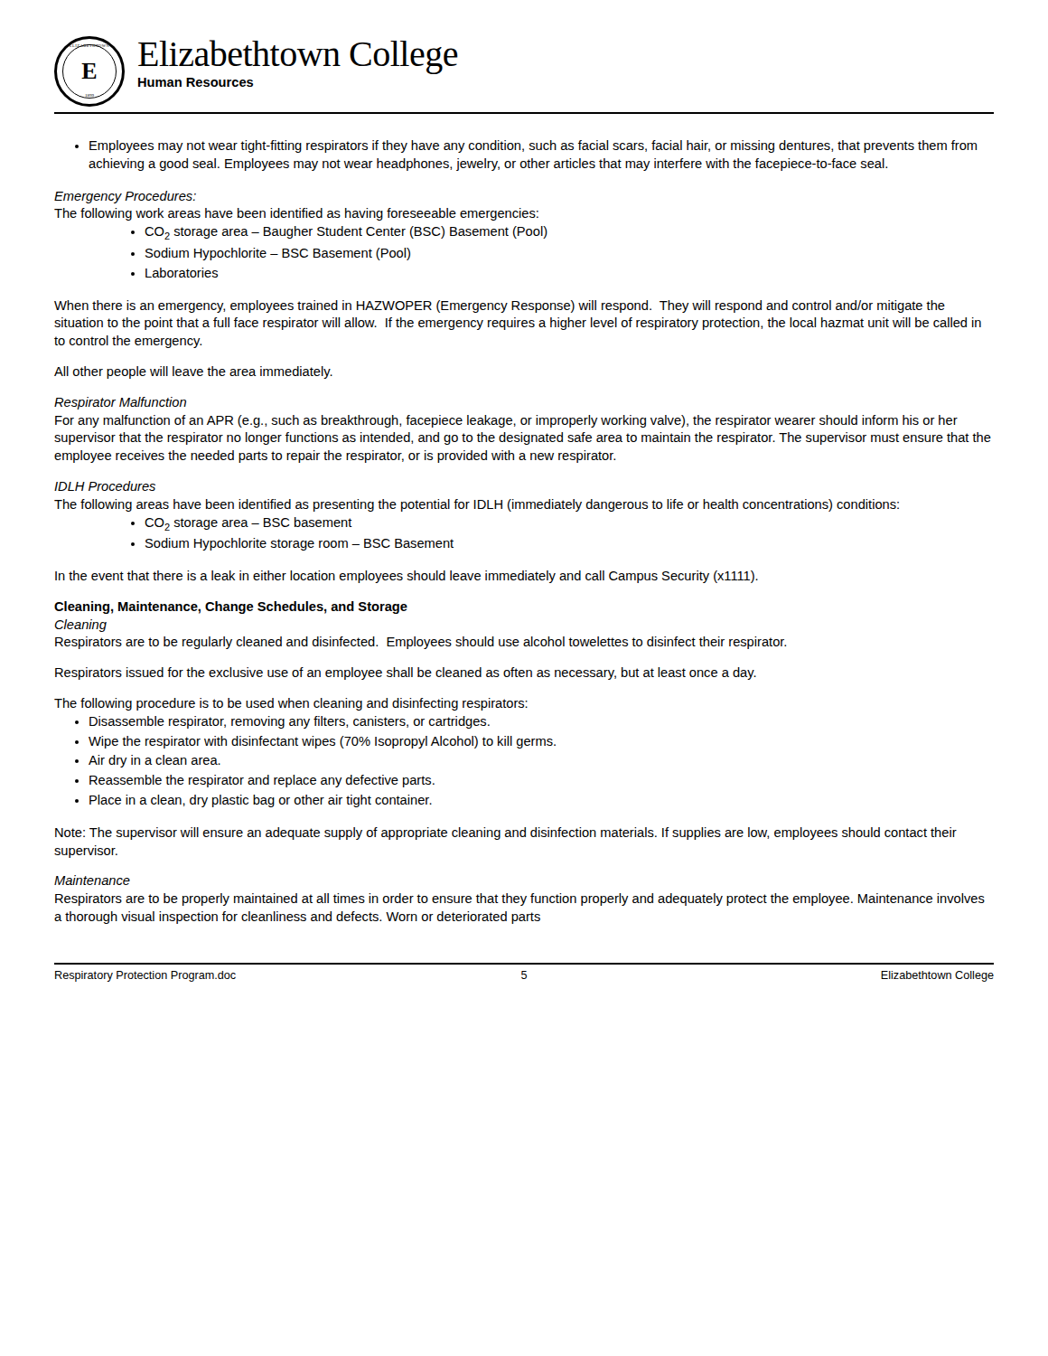ELIZABETHTOWN
E
1899
Elizabethtown College
Human Resources
Employees may not wear tight-fitting respirators if they have any condition, such as facial scars, facial hair, or missing dentures, that prevents them from achieving a good seal. Employees may not wear headphones, jewelry, or other articles that may interfere with the facepiece-to-face seal.
Emergency Procedures:
The following work areas have been identified as having foreseeable emergencies:
CO2 storage area – Baugher Student Center (BSC) Basement (Pool)
Sodium Hypochlorite – BSC Basement (Pool)
Laboratories
When there is an emergency, employees trained in HAZWOPER (Emergency Response) will respond. They will respond and control and/or mitigate the situation to the point that a full face respirator will allow. If the emergency requires a higher level of respiratory protection, the local hazmat unit will be called in to control the emergency.
All other people will leave the area immediately.
Respirator Malfunction
For any malfunction of an APR (e.g., such as breakthrough, facepiece leakage, or improperly working valve), the respirator wearer should inform his or her supervisor that the respirator no longer functions as intended, and go to the designated safe area to maintain the respirator. The supervisor must ensure that the employee receives the needed parts to repair the respirator, or is provided with a new respirator.
IDLH Procedures
The following areas have been identified as presenting the potential for IDLH (immediately dangerous to life or health concentrations) conditions:
CO2 storage area – BSC basement
Sodium Hypochlorite storage room – BSC Basement
In the event that there is a leak in either location employees should leave immediately and call Campus Security (x1111).
Cleaning, Maintenance, Change Schedules, and Storage
Cleaning
Respirators are to be regularly cleaned and disinfected. Employees should use alcohol towelettes to disinfect their respirator.
Respirators issued for the exclusive use of an employee shall be cleaned as often as necessary, but at least once a day.
The following procedure is to be used when cleaning and disinfecting respirators:
Disassemble respirator, removing any filters, canisters, or cartridges.
Wipe the respirator with disinfectant wipes (70% Isopropyl Alcohol) to kill germs.
Air dry in a clean area.
Reassemble the respirator and replace any defective parts.
Place in a clean, dry plastic bag or other air tight container.
Note: The supervisor will ensure an adequate supply of appropriate cleaning and disinfection materials. If supplies are low, employees should contact their supervisor.
Maintenance
Respirators are to be properly maintained at all times in order to ensure that they function properly and adequately protect the employee. Maintenance involves a thorough visual inspection for cleanliness and defects. Worn or deteriorated parts
Respiratory Protection Program.doc
5
Elizabethtown College